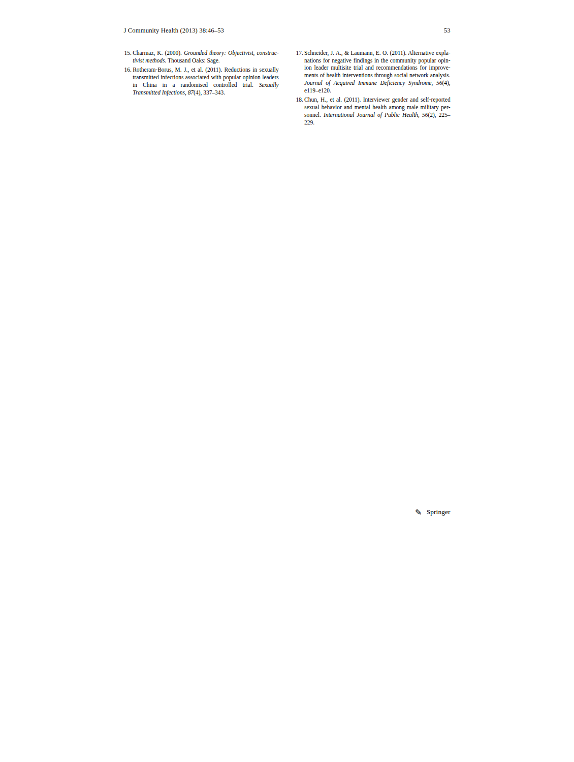J Community Health (2013) 38:46–53 53
15 Charmaz, K. (2000). Grounded theory: Objectivist, constructivist methods. Thousand Oaks: Sage.
16 Rotheram-Borus, M. J., et al. (2011). Reductions in sexually transmitted infections associated with popular opinion leaders in China in a randomised controlled trial. Sexually Transmitted Infections, 87(4), 337–343.
17 Schneider, J. A., & Laumann, E. O. (2011). Alternative explanations for negative findings in the community popular opinion leader multisite trial and recommendations for improvements of health interventions through social network analysis. Journal of Acquired Immune Deficiency Syndrome, 56(4), e119–e120.
18 Chun, H., et al. (2011). Interviewer gender and self-reported sexual behavior and mental health among male military personnel. International Journal of Public Health, 56(2), 225–229.
✎ Springer